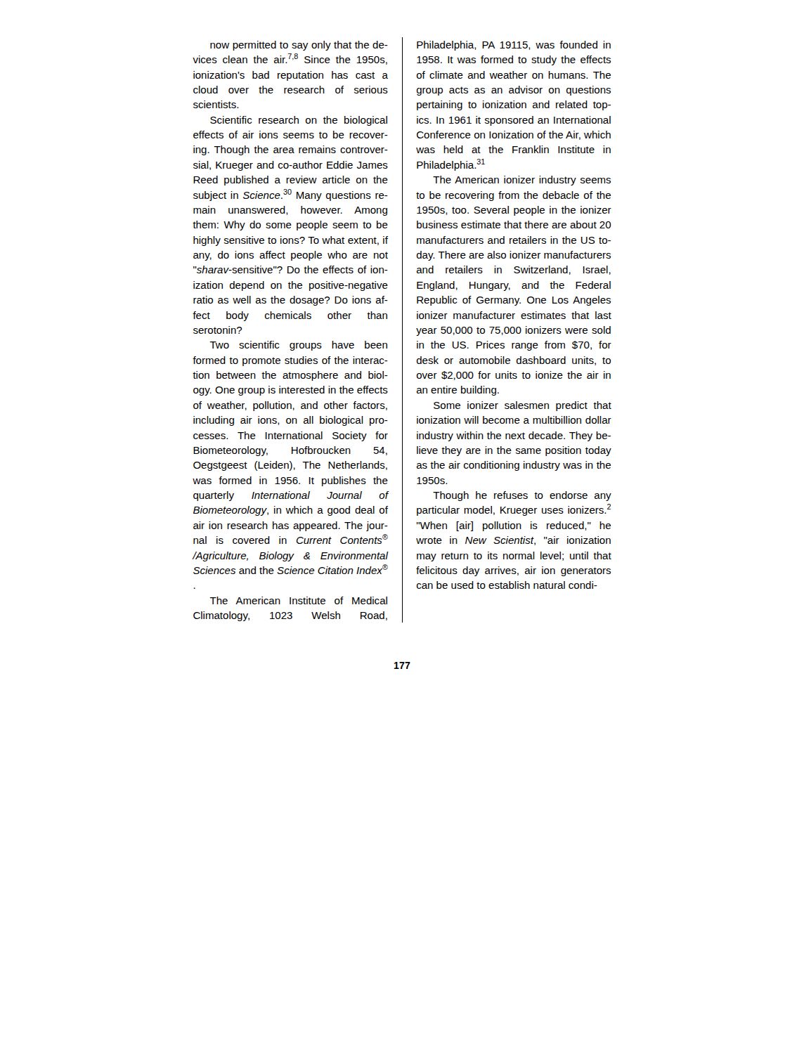now permitted to say only that the devices clean the air.7,8 Since the 1950s, ionization's bad reputation has cast a cloud over the research of serious scientists.
Scientific research on the biological effects of air ions seems to be recovering. Though the area remains controversial, Krueger and co-author Eddie James Reed published a review article on the subject in Science.30 Many questions remain unanswered, however. Among them: Why do some people seem to be highly sensitive to ions? To what extent, if any, do ions affect people who are not "sharav-sensitive"? Do the effects of ionization depend on the positive-negative ratio as well as the dosage? Do ions affect body chemicals other than serotonin?
Two scientific groups have been formed to promote studies of the interaction between the atmosphere and biology. One group is interested in the effects of weather, pollution, and other factors, including air ions, on all biological processes. The International Society for Biometeorology, Hofbroucken 54, Oegstgeest (Leiden), The Netherlands, was formed in 1956. It publishes the quarterly International Journal of Biometeorology, in which a good deal of air ion research has appeared. The journal is covered in Current Contents® /Agriculture, Biology & Environmental Sciences and the Science Citation Index® .
The American Institute of Medical Climatology, 1023 Welsh Road, Philadelphia, PA 19115, was founded in 1958. It was formed to study the effects of climate and weather on humans. The group acts as an advisor on questions pertaining to ionization and related topics. In 1961 it sponsored an International Conference on Ionization of the Air, which was held at the Franklin Institute in Philadelphia.31
The American ionizer industry seems to be recovering from the debacle of the 1950s, too. Several people in the ionizer business estimate that there are about 20 manufacturers and retailers in the US today. There are also ionizer manufacturers and retailers in Switzerland, Israel, England, Hungary, and the Federal Republic of Germany. One Los Angeles ionizer manufacturer estimates that last year 50,000 to 75,000 ionizers were sold in the US. Prices range from $70, for desk or automobile dashboard units, to over $2,000 for units to ionize the air in an entire building.
Some ionizer salesmen predict that ionization will become a multibillion dollar industry within the next decade. They believe they are in the same position today as the air conditioning industry was in the 1950s.
Though he refuses to endorse any particular model, Krueger uses ionizers.2 "When [air] pollution is reduced," he wrote in New Scientist, "air ionization may return to its normal level; until that felicitous day arrives, air ion generators can be used to establish natural condi-
177